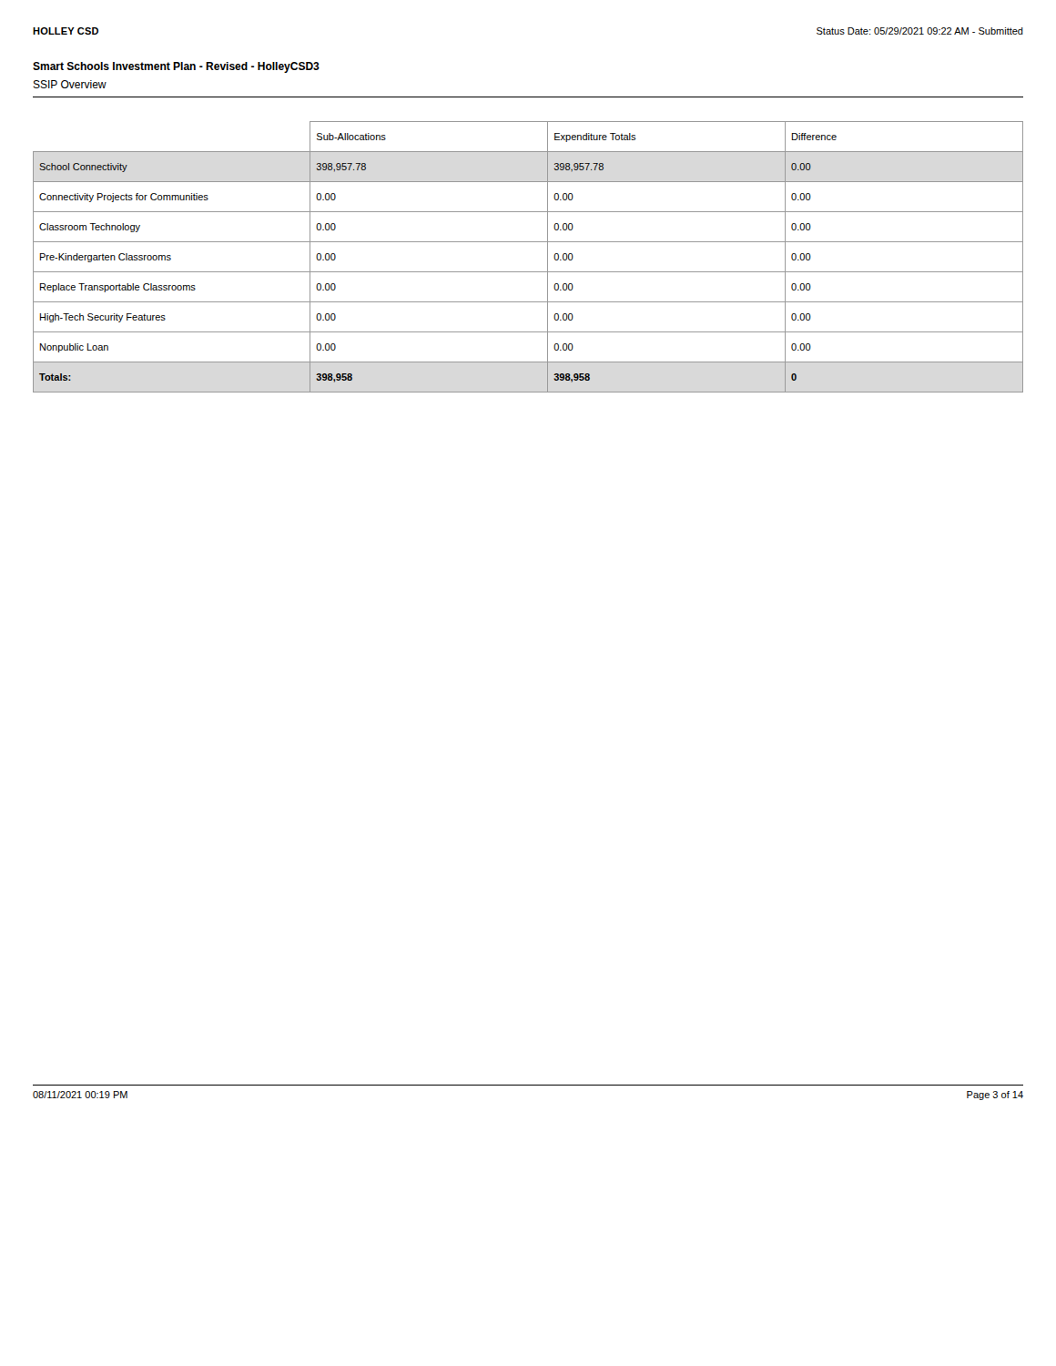HOLLEY CSD
Status Date: 05/29/2021 09:22 AM - Submitted
Smart Schools Investment Plan - Revised - HolleyCSD3
SSIP Overview
| | Sub-Allocations | Expenditure Totals | Difference |
| School Connectivity | 398,957.78 | 398,957.78 | 0.00 |
| Connectivity Projects for Communities | 0.00 | 0.00 | 0.00 |
| Classroom Technology | 0.00 | 0.00 | 0.00 |
| Pre-Kindergarten Classrooms | 0.00 | 0.00 | 0.00 |
| Replace Transportable Classrooms | 0.00 | 0.00 | 0.00 |
| High-Tech Security Features | 0.00 | 0.00 | 0.00 |
| Nonpublic Loan | 0.00 | 0.00 | 0.00 |
| Totals: | 398,958 | 398,958 | 0 |
08/11/2021 00:19 PM
Page 3 of 14